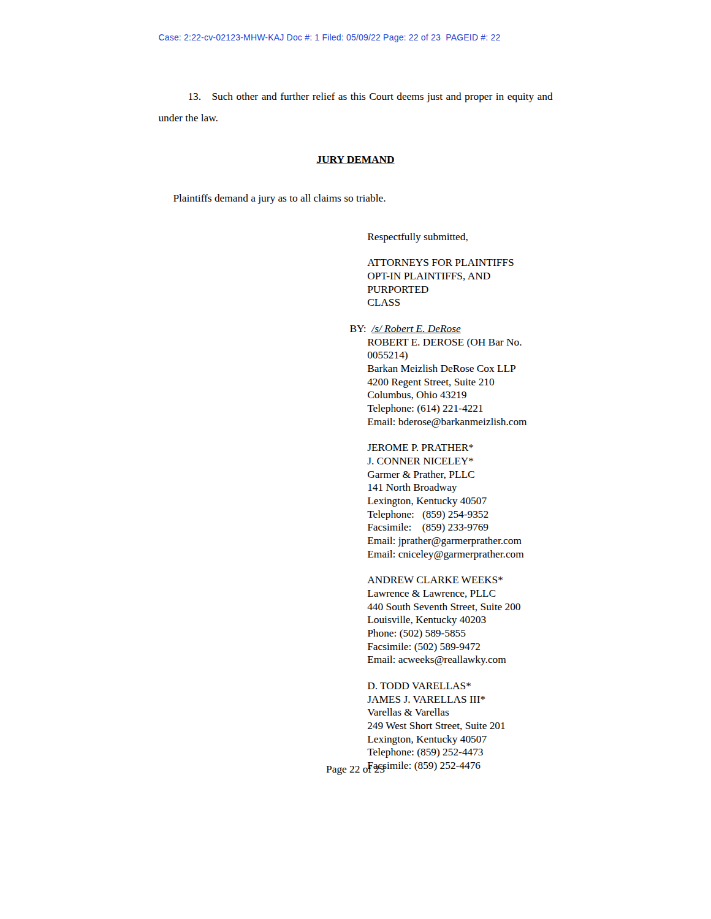Case: 2:22-cv-02123-MHW-KAJ Doc #: 1 Filed: 05/09/22 Page: 22 of 23 PAGEID #: 22
13. Such other and further relief as this Court deems just and proper in equity and under the law.
JURY DEMAND
Plaintiffs demand a jury as to all claims so triable.
Respectfully submitted,
ATTORNEYS FOR PLAINTIFFS
OPT-IN PLAINTIFFS, AND PURPORTED
CLASS
BY: /s/ Robert E. DeRose
ROBERT E. DEROSE (OH Bar No. 0055214)
Barkan Meizlish DeRose Cox LLP
4200 Regent Street, Suite 210
Columbus, Ohio 43219
Telephone: (614) 221-4221
Email: bderose@barkanmeizlish.com
JEROME P. PRATHER*
J. CONNER NICELEY*
Garmer & Prather, PLLC
141 North Broadway
Lexington, Kentucky 40507
Telephone: (859) 254-9352
Facsimile: (859) 233-9769
Email: jprather@garmerprather.com
Email: cniceley@garmerprather.com
ANDREW CLARKE WEEKS*
Lawrence & Lawrence, PLLC
440 South Seventh Street, Suite 200
Louisville, Kentucky 40203
Phone: (502) 589-5855
Facsimile: (502) 589-9472
Email: acweeks@reallawky.com
D. TODD VARELLAS*
JAMES J. VARELLAS III*
Varellas & Varellas
249 West Short Street, Suite 201
Lexington, Kentucky 40507
Telephone: (859) 252-4473
Facsimile: (859) 252-4476
Page 22 of 23